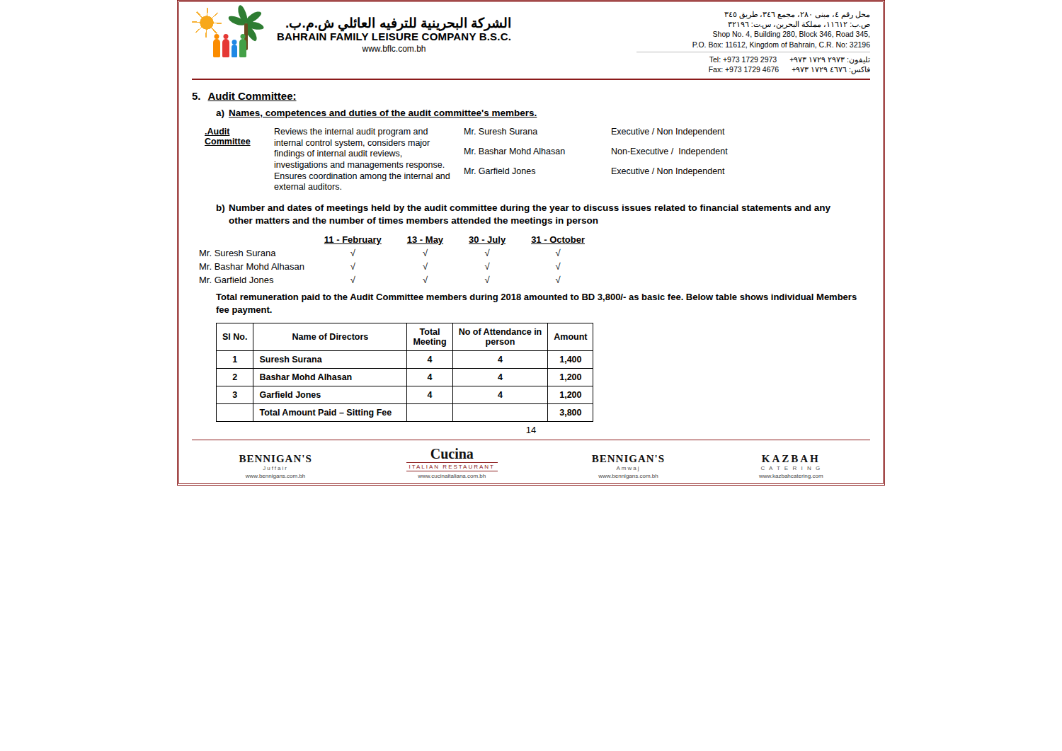الشركة البحرينية للترفيه العائلي ش.م.ب.
BAHRAIN FAMILY LEISURE COMPANY B.S.C.
www.bflc.com.bh
محل رقم ٤، مبنى ٢٨٠، مجمع ٣٤٦، طريق ٣٤٥
ص.ب: ١١٦١٢، مملكة البحرين، س.ت: ٣٢١٩٦
Shop No. 4, Building 280, Block 346, Road 345,
P.O. Box: 11612, Kingdom of Bahrain, C.R. No: 32196
Tel: +973 1729 2973
تليفون: ٢٩٧٣ ١٧٢٩ ٩٧٣+
Fax: +973 1729 4676
فاكس: ٤٦٧٦ ١٧٢٩ ٩٧٣+
5. Audit Committee:
a) Names, competences and duties of the audit committee's members.
| .Audit Committee | Reviews the internal audit program and internal control system, considers major findings of internal audit reviews, investigations and managements response. Ensures coordination among the internal and external auditors. | Mr. Suresh Surana Mr. Bashar Mohd Alhasan Mr. Garfield Jones | Executive / Non Independent Non-Executive / Independent Executive / Non Independent |
b) Number and dates of meetings held by the audit committee during the year to discuss issues related to financial statements and any other matters and the number of times members attended the meetings in person
| | 11 - February | 13 - May | 30 - July | 31 - October |
| Mr. Suresh Surana | √ | √ | √ | √ |
| Mr. Bashar Mohd Alhasan | √ | √ | √ | √ |
| Mr. Garfield Jones | √ | √ | √ | √ |
Total remuneration paid to the Audit Committee members during 2018 amounted to BD 3,800/- as basic fee. Below table shows individual Members fee payment.
| Sl No. | Name of Directors | Total Meeting | No of Attendance in person | Amount |
| --- | --- | --- | --- | --- |
| 1 | Suresh Surana | 4 | 4 | 1,400 |
| 2 | Bashar Mohd Alhasan | 4 | 4 | 1,200 |
| 3 | Garfield Jones | 4 | 4 | 1,200 |
| | Total Amount Paid – Sitting Fee | | | 3,800 |
14
BENNIGAN'S
Juffair
www.bennigans.com.bh
Cucina
ITALIAN RESTAURANT
www.cucinaitaliana.com.bh
BENNIGAN'S
Amwaj
www.bennigans.com.bh
KAZBAH
C A T E R I N G
www.kazbahcatering.com